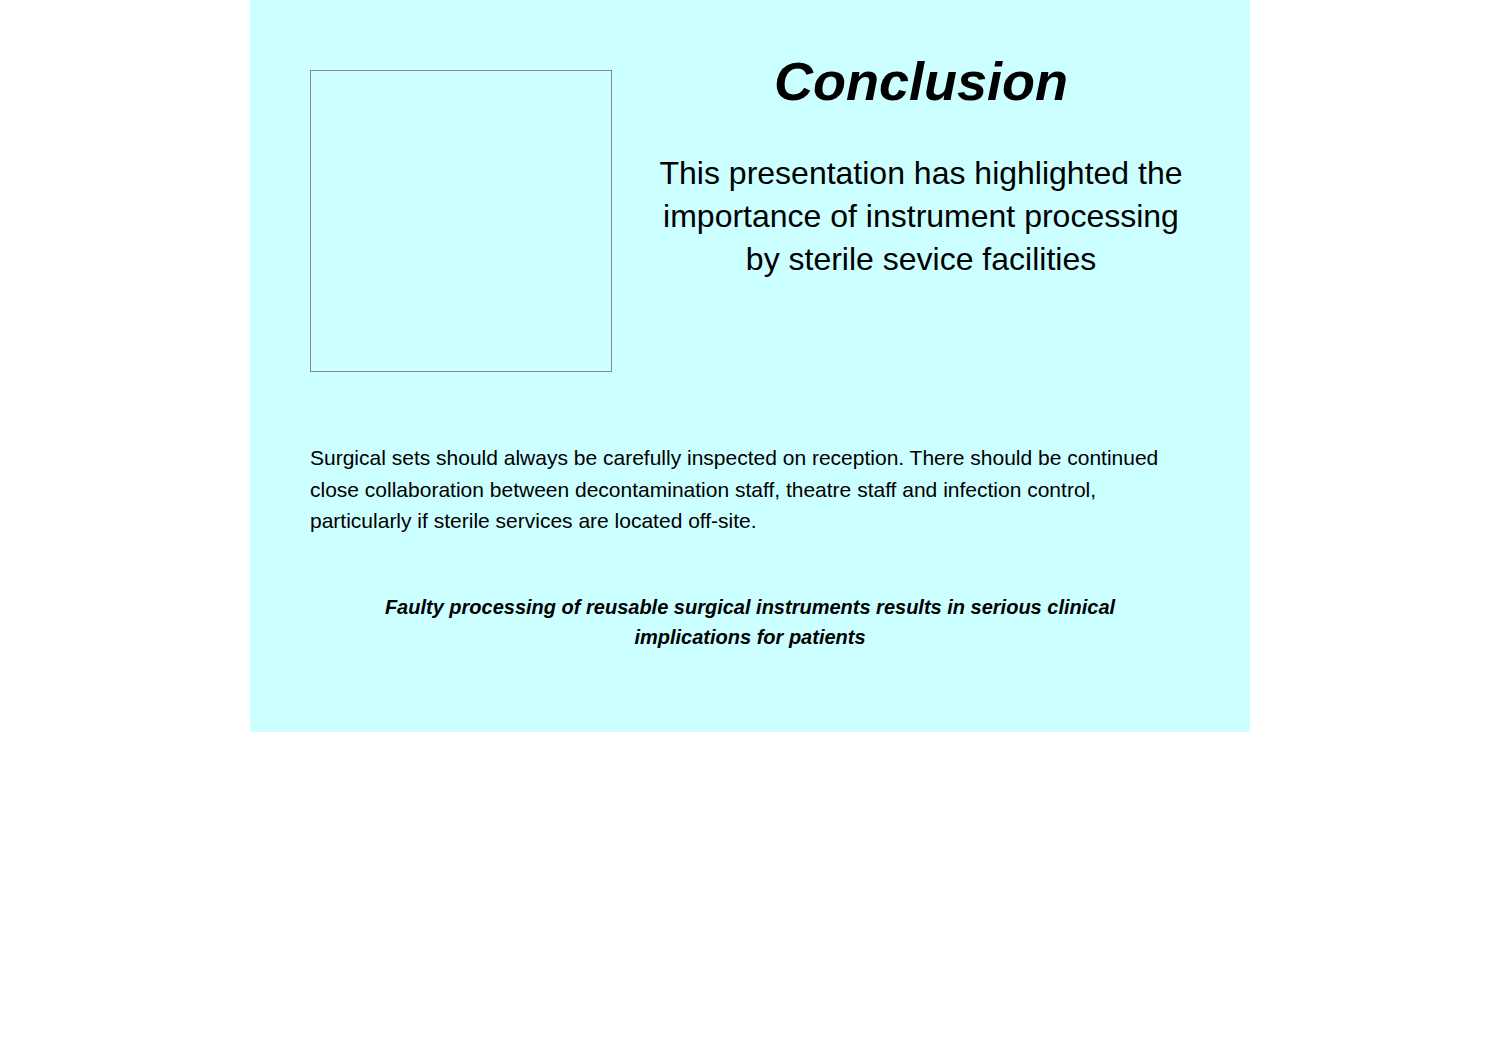Conclusion
This presentation has highlighted the importance of instrument processing by sterile sevice facilities
Surgical sets should always be carefully inspected on reception. There should be continued close collaboration between decontamination staff, theatre staff and infection control, particularly if sterile services are located off-site.
Faulty processing of reusable surgical instruments results in serious clinical implications for patients